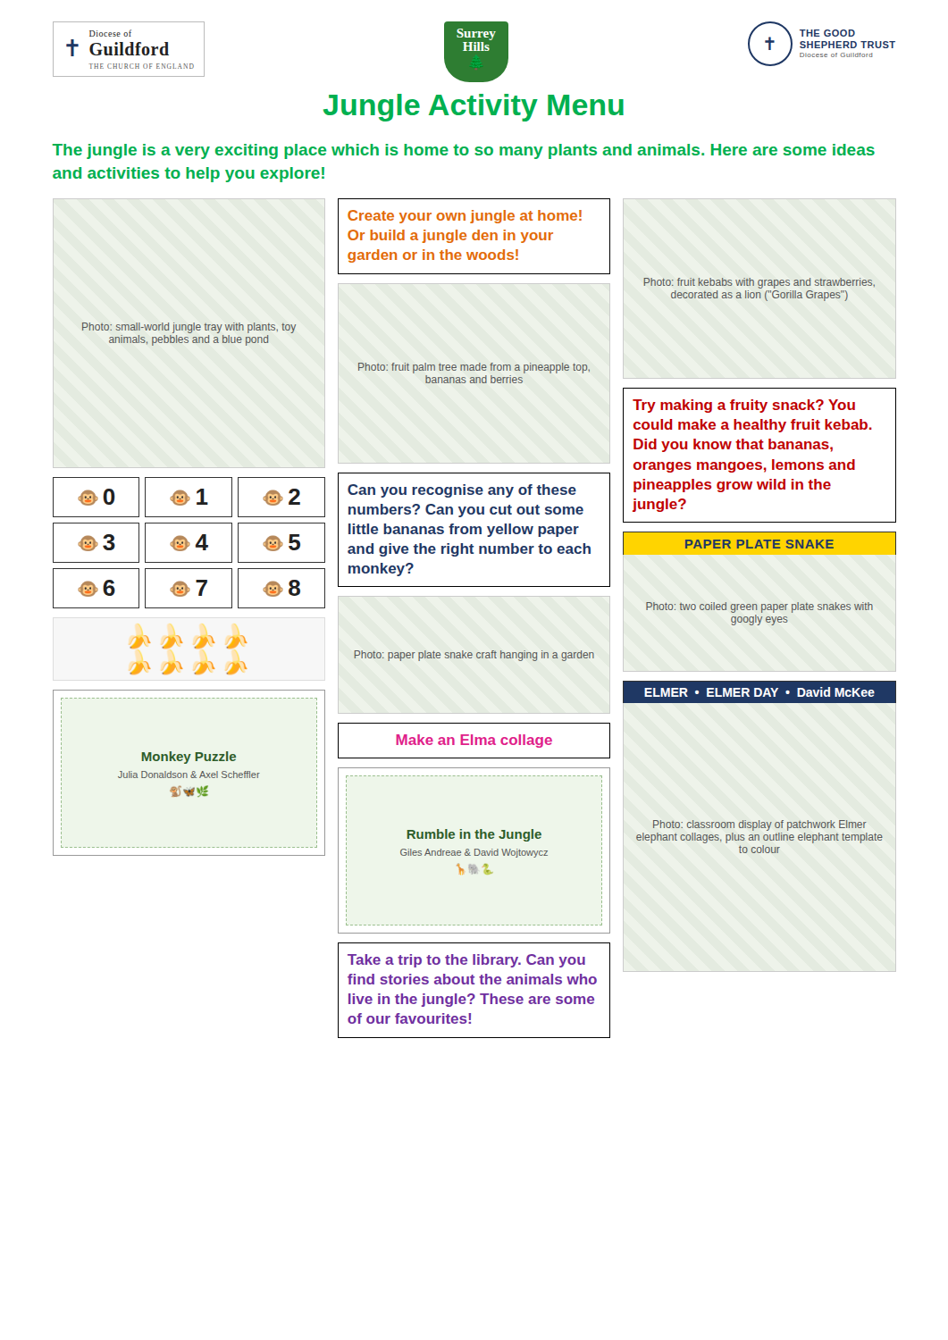✝ Diocese of
Guildford
THE CHURCH OF ENGLAND
Surrey Hills 🌲
✝ THE GOOD
SHEPHERD TRUST Diocese of Guildford
Jungle Activity Menu
The jungle is a very exciting place which is home to so many plants and animals. Here are some ideas and activities to help you explore!
Photo: small-world jungle tray with plants, toy animals, pebbles and a blue pond
🐵0
🐵1
🐵2
🐵3
🐵4
🐵5
🐵6
🐵7
🐵8
🍌🍌🍌🍌
🍌🍌🍌🍌
Monkey Puzzle
Julia Donaldson & Axel Scheffler
🐒🦋🌿
Create your own jungle at home! Or build a jungle den in your garden or in the woods!
Photo: fruit palm tree made from a pineapple top, bananas and berries
Can you recognise any of these numbers? Can you cut out some little bananas from yellow paper and give the right number to each monkey?
Photo: paper plate snake craft hanging in a garden
Make an Elma collage
Rumble in the Jungle
Giles Andreae & David Wojtowycz
🦒🐘🐍
Take a trip to the library. Can you find stories about the animals who live in the jungle? These are some of our favourites!
Photo: fruit kebabs with grapes and strawberries, decorated as a lion ("Gorilla Grapes")
Try making a fruity snack? You could make a healthy fruit kebab. Did you know that bananas, oranges mangoes, lemons and pineapples grow wild in the jungle?
PAPER PLATE SNAKE
Photo: two coiled green paper plate snakes with googly eyes
ELMER • ELMER DAY • David McKee
Photo: classroom display of patchwork Elmer elephant collages, plus an outline elephant template to colour